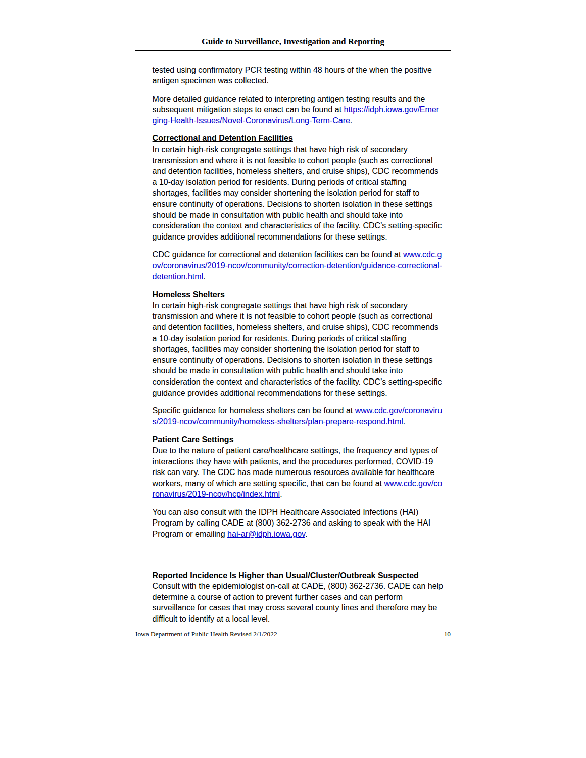Guide to Surveillance, Investigation and Reporting
tested using confirmatory PCR testing within 48 hours of the when the positive antigen specimen was collected.
More detailed guidance related to interpreting antigen testing results and the subsequent mitigation steps to enact can be found at https://idph.iowa.gov/Emerging-Health-Issues/Novel-Coronavirus/Long-Term-Care.
Correctional and Detention Facilities
In certain high-risk congregate settings that have high risk of secondary transmission and where it is not feasible to cohort people (such as correctional and detention facilities, homeless shelters, and cruise ships), CDC recommends a 10-day isolation period for residents. During periods of critical staffing shortages, facilities may consider shortening the isolation period for staff to ensure continuity of operations. Decisions to shorten isolation in these settings should be made in consultation with public health and should take into consideration the context and characteristics of the facility. CDC’s setting-specific guidance provides additional recommendations for these settings.
CDC guidance for correctional and detention facilities can be found at www.cdc.gov/coronavirus/2019-ncov/community/correction-detention/guidance-correctional-detention.html.
Homeless Shelters
In certain high-risk congregate settings that have high risk of secondary transmission and where it is not feasible to cohort people (such as correctional and detention facilities, homeless shelters, and cruise ships), CDC recommends a 10-day isolation period for residents. During periods of critical staffing shortages, facilities may consider shortening the isolation period for staff to ensure continuity of operations. Decisions to shorten isolation in these settings should be made in consultation with public health and should take into consideration the context and characteristics of the facility. CDC’s setting-specific guidance provides additional recommendations for these settings.
Specific guidance for homeless shelters can be found at www.cdc.gov/coronavirus/2019-ncov/community/homeless-shelters/plan-prepare-respond.html.
Patient Care Settings
Due to the nature of patient care/healthcare settings, the frequency and types of interactions they have with patients, and the procedures performed, COVID-19 risk can vary. The CDC has made numerous resources available for healthcare workers, many of which are setting specific, that can be found at www.cdc.gov/coronavirus/2019-ncov/hcp/index.html.
You can also consult with the IDPH Healthcare Associated Infections (HAI) Program by calling CADE at (800) 362-2736 and asking to speak with the HAI Program or emailing hai-ar@idph.iowa.gov.
Reported Incidence Is Higher than Usual/Cluster/Outbreak Suspected
Consult with the epidemiologist on-call at CADE, (800) 362-2736. CADE can help determine a course of action to prevent further cases and can perform surveillance for cases that may cross several county lines and therefore may be difficult to identify at a local level.
Iowa Department of Public Health Revised 2/1/2022 10